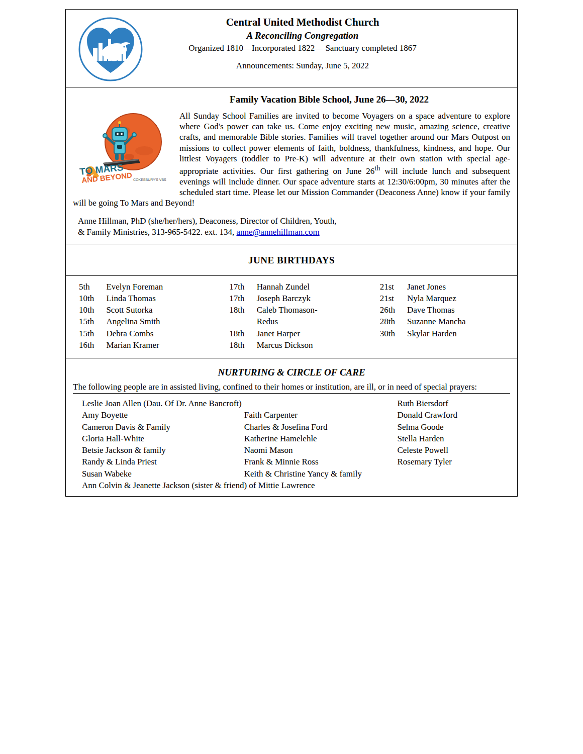Central United Methodist Church
A Reconciling Congregation
Organized 1810—Incorporated 1822— Sanctuary completed 1867
Announcements: Sunday, June 5, 2022
Family Vacation Bible School, June 26—30, 2022
TO MARS AND BEYOND COKESBURY'S VBS
All Sunday School Families are invited to become Voyagers on a space adventure to explore where God's power can take us. Come enjoy exciting new music, amazing science, creative crafts, and memorable Bible stories. Families will travel together around our Mars Outpost on missions to collect power elements of faith, boldness, thankfulness, kindness, and hope. Our littlest Voyagers (toddler to Pre-K) will adventure at their own station with special age-appropriate activities. Our first gathering on June 26th will include lunch and subsequent evenings will include dinner. Our space adventure starts at 12:30/6:00pm, 30 minutes after the scheduled start time. Please let our Mission Commander (Deaconess Anne) know if your family will be going To Mars and Beyond!
Anne Hillman, PhD (she/her/hers), Deaconess, Director of Children, Youth,
& Family Ministries, 313-965-5422. ext. 134, anne@annehillman.com
JUNE BIRTHDAYS
| 5th | Evelyn Foreman |
| 10th | Linda Thomas |
| 10th | Scott Sutorka |
| 15th | Angelina Smith |
| 15th | Debra Combs |
| 16th | Marian Kramer |
| 17th | Hannah Zundel |
| 17th | Joseph Barczyk |
| 18th | Caleb Thomason- |
| | Redus |
| 18th | Janet Harper |
| 18th | Marcus Dickson |
| 21st | Janet Jones |
| 21st | Nyla Marquez |
| 26th | Dave Thomas |
| 28th | Suzanne Mancha |
| 30th | Skylar Harden |
NURTURING & CIRCLE OF CARE
The following people are in assisted living, confined to their homes or institution, are ill, or in need of special prayers:
| Leslie Joan Allen (Dau. Of Dr. Anne Bancroft) | Ruth Biersdorf |
| Amy Boyette | Faith Carpenter | Donald Crawford |
| Cameron Davis & Family | Charles & Josefina Ford | Selma Goode |
| Gloria Hall-White | Katherine Hamelehle | Stella Harden |
| Betsie Jackson & family | Naomi Mason | Celeste Powell |
| Randy & Linda Priest | Frank & Minnie Ross | Rosemary Tyler |
| Susan Wabeke | Keith & Christine Yancy & family |
| Ann Colvin & Jeanette Jackson (sister & friend) of Mittie Lawrence |